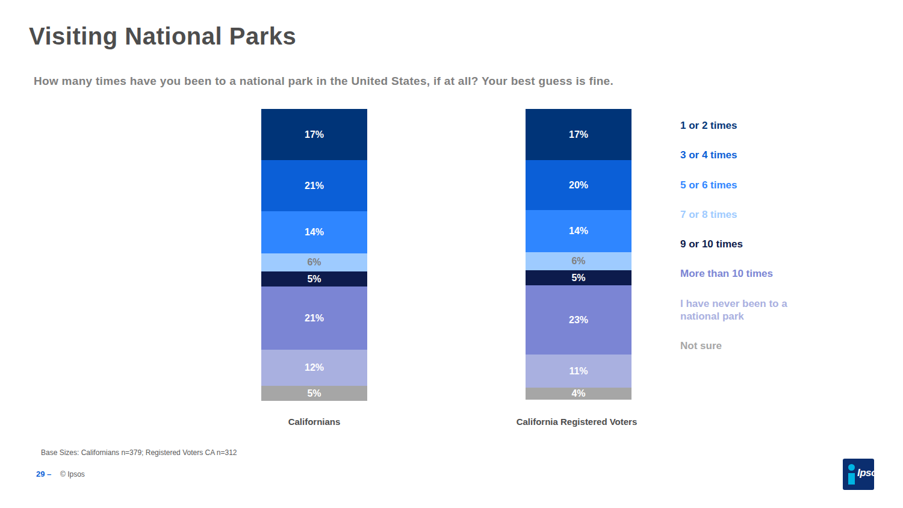Visiting National Parks
How many times have you been to a national park in the United States, if at all? Your best guess is fine.
17%
21%
14%
6%
5%
21%
12%
5%
Californians
17%
20%
14%
6%
5%
23%
11%
4%
California Registered Voters
1 or 2 times
3 or 4 times
5 or 6 times
7 or 8 times
9 or 10 times
More than 10 times
I have never been to a
national park
Not sure
Base Sizes: Californians n=379; Registered Voters CA n=312
29 –
© Ipsos
Ipsos